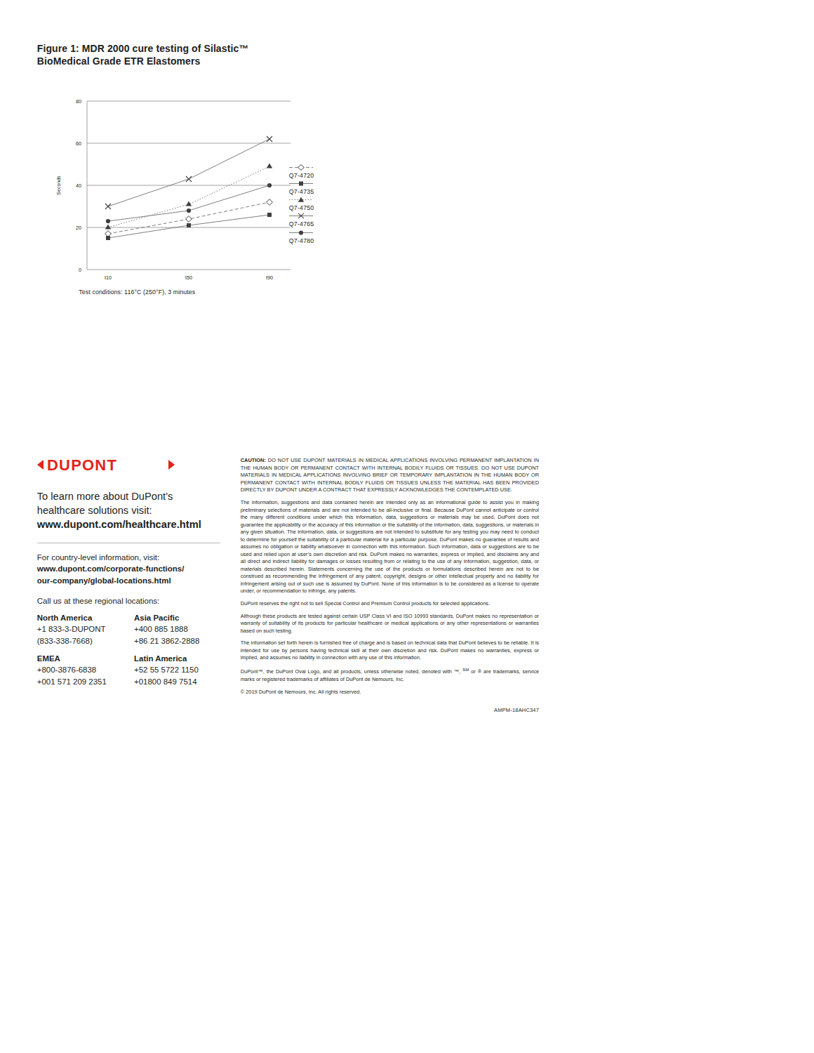Figure 1: MDR 2000 cure testing of Silastic™
BioMedical Grade ETR Elastomers
80 60 40 20 0 Seconds t10 t50 t90
Q7-4720
Q7-4735
Q7-4750
Q7-4765
Q7-4780
Test conditions: 116°C (250°F), 3 minutes
DUPONT
To learn more about DuPont’s
healthcare solutions visit:
www.dupont.com/healthcare.html
For country-level information, visit:
www.dupont.com/corporate-functions/
our-company/global-locations.html
Call us at these regional locations:
North America +1 833-3-DUPONT
(833-338-7668) EMEA +800-3876-6838
+001 571 209 2351
Asia Pacific +400 885 1888
+86 21 3862-2888 Latin America +52 55 5722 1150
+01800 849 7514
CAUTION: Do not use DuPont materials in medical applications involving permanent implantation in the human body or permanent contact with internal bodily fluids or tissues. Do not use DuPont materials in medical applications involving brief or temporary implantation in the human body or permanent contact with internal bodily fluids or tissues unless the material has been provided directly by DuPont under a contract that expressly acknowledges the contemplated use.
The information, suggestions and data contained herein are intended only as an informational guide to assist you in making preliminary selections of materials and are not intended to be all-inclusive or final. Because DuPont cannot anticipate or control the many different conditions under which this information, data, suggestions or materials may be used, DuPont does not guarantee the applicability or the accuracy of this information or the suitability of the information, data, suggestions, or materials in any given situation. The information, data, or suggestions are not intended to substitute for any testing you may need to conduct to determine for yourself the suitability of a particular material for a particular purpose. DuPont makes no guarantee of results and assumes no obligation or liability whatsoever in connection with this information. Such information, data or suggestions are to be used and relied upon at user’s own discretion and risk. DuPont makes no warranties, express or implied, and disclaims any and all direct and indirect liability for damages or losses resulting from or relating to the use of any information, suggestion, data, or materials described herein. Statements concerning the use of the products or formulations described herein are not to be construed as recommending the infringement of any patent, copyright, designs or other intellectual property and no liability for infringement arising out of such use is assumed by DuPont. None of this information is to be considered as a license to operate under, or recommendation to infringe, any patents.
DuPont reserves the right not to sell Special Control and Premium Control products for selected applications.
Although these products are tested against certain USP Class VI and ISO 10993 standards, DuPont makes no representation or warranty of suitability of its products for particular healthcare or medical applications or any other representations or warranties based on such testing.
The information set forth herein is furnished free of charge and is based on technical data that DuPont believes to be reliable. It is intended for use by persons having technical skill at their own discretion and risk. DuPont makes no warranties, express or implied, and assumes no liability in connection with any use of this information.
DuPont™, the DuPont Oval Logo, and all products, unless otherwise noted, denoted with ™, SM or ® are trademarks, service marks or registered trademarks of affiliates of DuPont de Nemours, Inc.
© 2019 DuPont de Nemours, Inc. All rights reserved.
AMPM-18AHC347